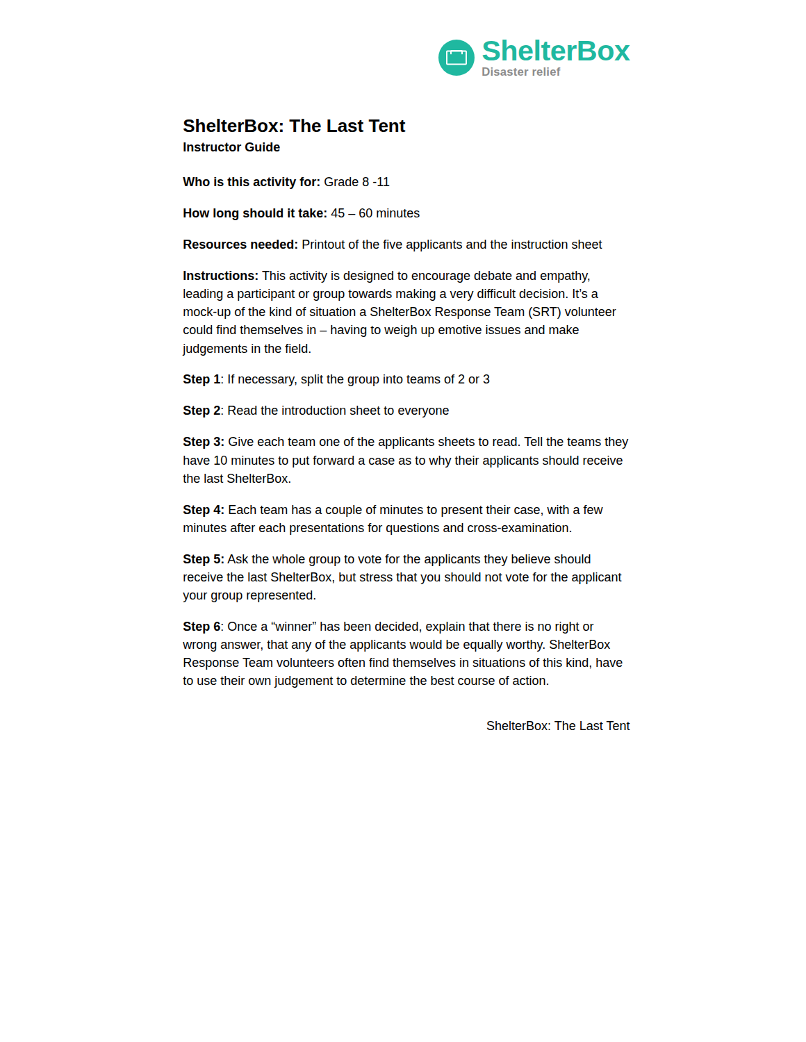ShelterBox Disaster relief
ShelterBox: The Last Tent
Instructor Guide
Who is this activity for: Grade 8 -11
How long should it take: 45 – 60 minutes
Resources needed: Printout of the five applicants and the instruction sheet
Instructions: This activity is designed to encourage debate and empathy, leading a participant or group towards making a very difficult decision. It’s a mock-up of the kind of situation a ShelterBox Response Team (SRT) volunteer could find themselves in – having to weigh up emotive issues and make judgements in the field.
Step 1: If necessary, split the group into teams of 2 or 3
Step 2: Read the introduction sheet to everyone
Step 3: Give each team one of the applicants sheets to read. Tell the teams they have 10 minutes to put forward a case as to why their applicants should receive the last ShelterBox.
Step 4: Each team has a couple of minutes to present their case, with a few minutes after each presentations for questions and cross-examination.
Step 5: Ask the whole group to vote for the applicants they believe should receive the last ShelterBox, but stress that you should not vote for the applicant your group represented.
Step 6: Once a “winner” has been decided, explain that there is no right or wrong answer, that any of the applicants would be equally worthy. ShelterBox Response Team volunteers often find themselves in situations of this kind, have to use their own judgement to determine the best course of action.
ShelterBox: The Last Tent